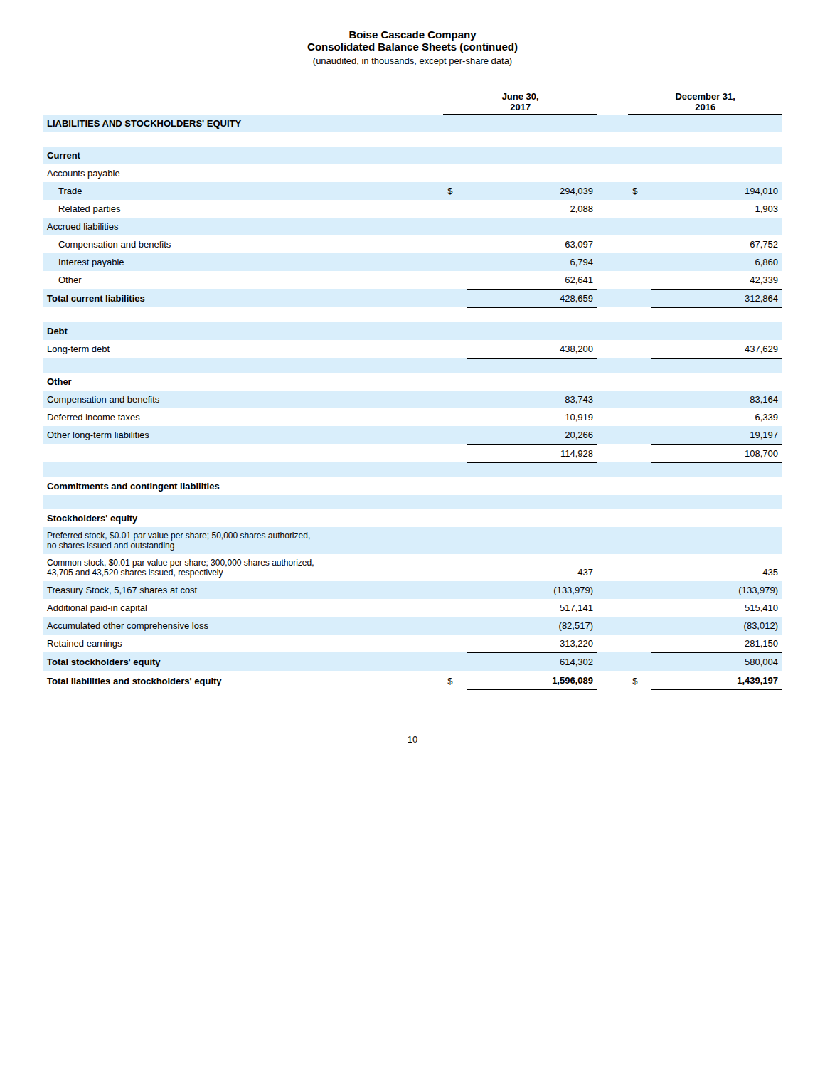Boise Cascade Company
Consolidated Balance Sheets (continued)
(unaudited, in thousands, except per-share data)
| | June 30, 2017 | | December 31, 2016 |
| LIABILITIES AND STOCKHOLDERS' EQUITY | | | | | |
| Current | | | | | |
| Accounts payable | | | | | |
| Trade | $ | 294,039 | | $ | 194,010 |
| Related parties | | 2,088 | | | 1,903 |
| Accrued liabilities | | | | | |
| Compensation and benefits | | 63,097 | | | 67,752 |
| Interest payable | | 6,794 | | | 6,860 |
| Other | | 62,641 | | | 42,339 |
| Total current liabilities | | 428,659 | | | 312,864 |
| Debt | | | | | |
| Long-term debt | | 438,200 | | | 437,629 |
| Other | | | | | |
| Compensation and benefits | | 83,743 | | | 83,164 |
| Deferred income taxes | | 10,919 | | | 6,339 |
| Other long-term liabilities | | 20,266 | | | 19,197 |
| | | 114,928 | | | 108,700 |
| Commitments and contingent liabilities | | | | | |
| Stockholders' equity | | | | | |
| Preferred stock, $0.01 par value per share; 50,000 shares authorized, no shares issued and outstanding | | — | | | — |
| Common stock, $0.01 par value per share; 300,000 shares authorized, 43,705 and 43,520 shares issued, respectively | | 437 | | | 435 |
| Treasury Stock, 5,167 shares at cost | | (133,979) | | | (133,979) |
| Additional paid-in capital | | 517,141 | | | 515,410 |
| Accumulated other comprehensive loss | | (82,517) | | | (83,012) |
| Retained earnings | | 313,220 | | | 281,150 |
| Total stockholders' equity | | 614,302 | | | 580,004 |
| Total liabilities and stockholders' equity | $ | 1,596,089 | | $ | 1,439,197 |
10